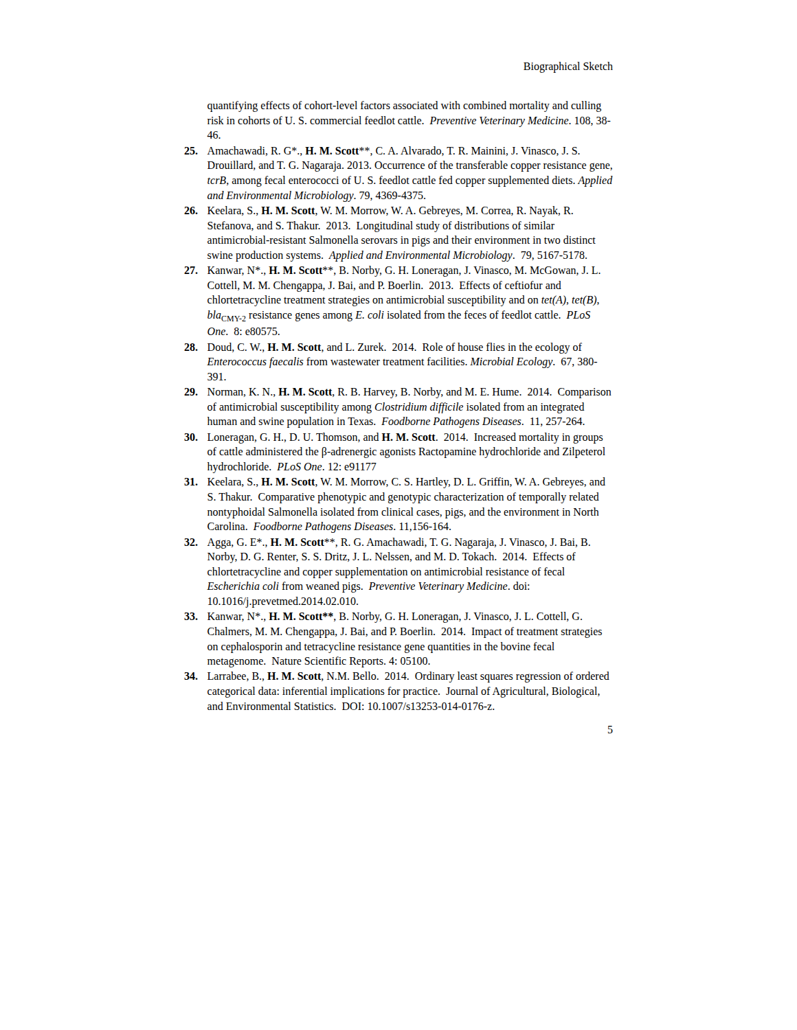Biographical Sketch
quantifying effects of cohort-level factors associated with combined mortality and culling risk in cohorts of U. S. commercial feedlot cattle. Preventive Veterinary Medicine. 108, 38-46.
25. Amachawadi, R. G*., H. M. Scott**, C. A. Alvarado, T. R. Mainini, J. Vinasco, J. S. Drouillard, and T. G. Nagaraja. 2013. Occurrence of the transferable copper resistance gene, tcrB, among fecal enterococci of U. S. feedlot cattle fed copper supplemented diets. Applied and Environmental Microbiology. 79, 4369-4375.
26. Keelara, S., H. M. Scott, W. M. Morrow, W. A. Gebreyes, M. Correa, R. Nayak, R. Stefanova, and S. Thakur. 2013. Longitudinal study of distributions of similar antimicrobial-resistant Salmonella serovars in pigs and their environment in two distinct swine production systems. Applied and Environmental Microbiology. 79, 5167-5178.
27. Kanwar, N*., H. M. Scott**, B. Norby, G. H. Loneragan, J. Vinasco, M. McGowan, J. L. Cottell, M. M. Chengappa, J. Bai, and P. Boerlin. 2013. Effects of ceftiofur and chlortetracycline treatment strategies on antimicrobial susceptibility and on tet(A), tet(B), blaCMY-2 resistance genes among E. coli isolated from the feces of feedlot cattle. PLoS One. 8: e80575.
28. Doud, C. W., H. M. Scott, and L. Zurek. 2014. Role of house flies in the ecology of Enterococcus faecalis from wastewater treatment facilities. Microbial Ecology. 67, 380-391.
29. Norman, K. N., H. M. Scott, R. B. Harvey, B. Norby, and M. E. Hume. 2014. Comparison of antimicrobial susceptibility among Clostridium difficile isolated from an integrated human and swine population in Texas. Foodborne Pathogens Diseases. 11, 257-264.
30. Loneragan, G. H., D. U. Thomson, and H. M. Scott. 2014. Increased mortality in groups of cattle administered the β-adrenergic agonists Ractopamine hydrochloride and Zilpeterol hydrochloride. PLoS One. 12: e91177
31. Keelara, S., H. M. Scott, W. M. Morrow, C. S. Hartley, D. L. Griffin, W. A. Gebreyes, and S. Thakur. Comparative phenotypic and genotypic characterization of temporally related nontyphoidal Salmonella isolated from clinical cases, pigs, and the environment in North Carolina. Foodborne Pathogens Diseases. 11,156-164.
32. Agga, G. E*., H. M. Scott**, R. G. Amachawadi, T. G. Nagaraja, J. Vinasco, J. Bai, B. Norby, D. G. Renter, S. S. Dritz, J. L. Nelssen, and M. D. Tokach. 2014. Effects of chlortetracycline and copper supplementation on antimicrobial resistance of fecal Escherichia coli from weaned pigs. Preventive Veterinary Medicine. doi: 10.1016/j.prevetmed.2014.02.010.
33. Kanwar, N*., H. M. Scott**, B. Norby, G. H. Loneragan, J. Vinasco, J. L. Cottell, G. Chalmers, M. M. Chengappa, J. Bai, and P. Boerlin. 2014. Impact of treatment strategies on cephalosporin and tetracycline resistance gene quantities in the bovine fecal metagenome. Nature Scientific Reports. 4: 05100.
34. Larrabee, B., H. M. Scott, N.M. Bello. 2014. Ordinary least squares regression of ordered categorical data: inferential implications for practice. Journal of Agricultural, Biological, and Environmental Statistics. DOI: 10.1007/s13253-014-0176-z.
5